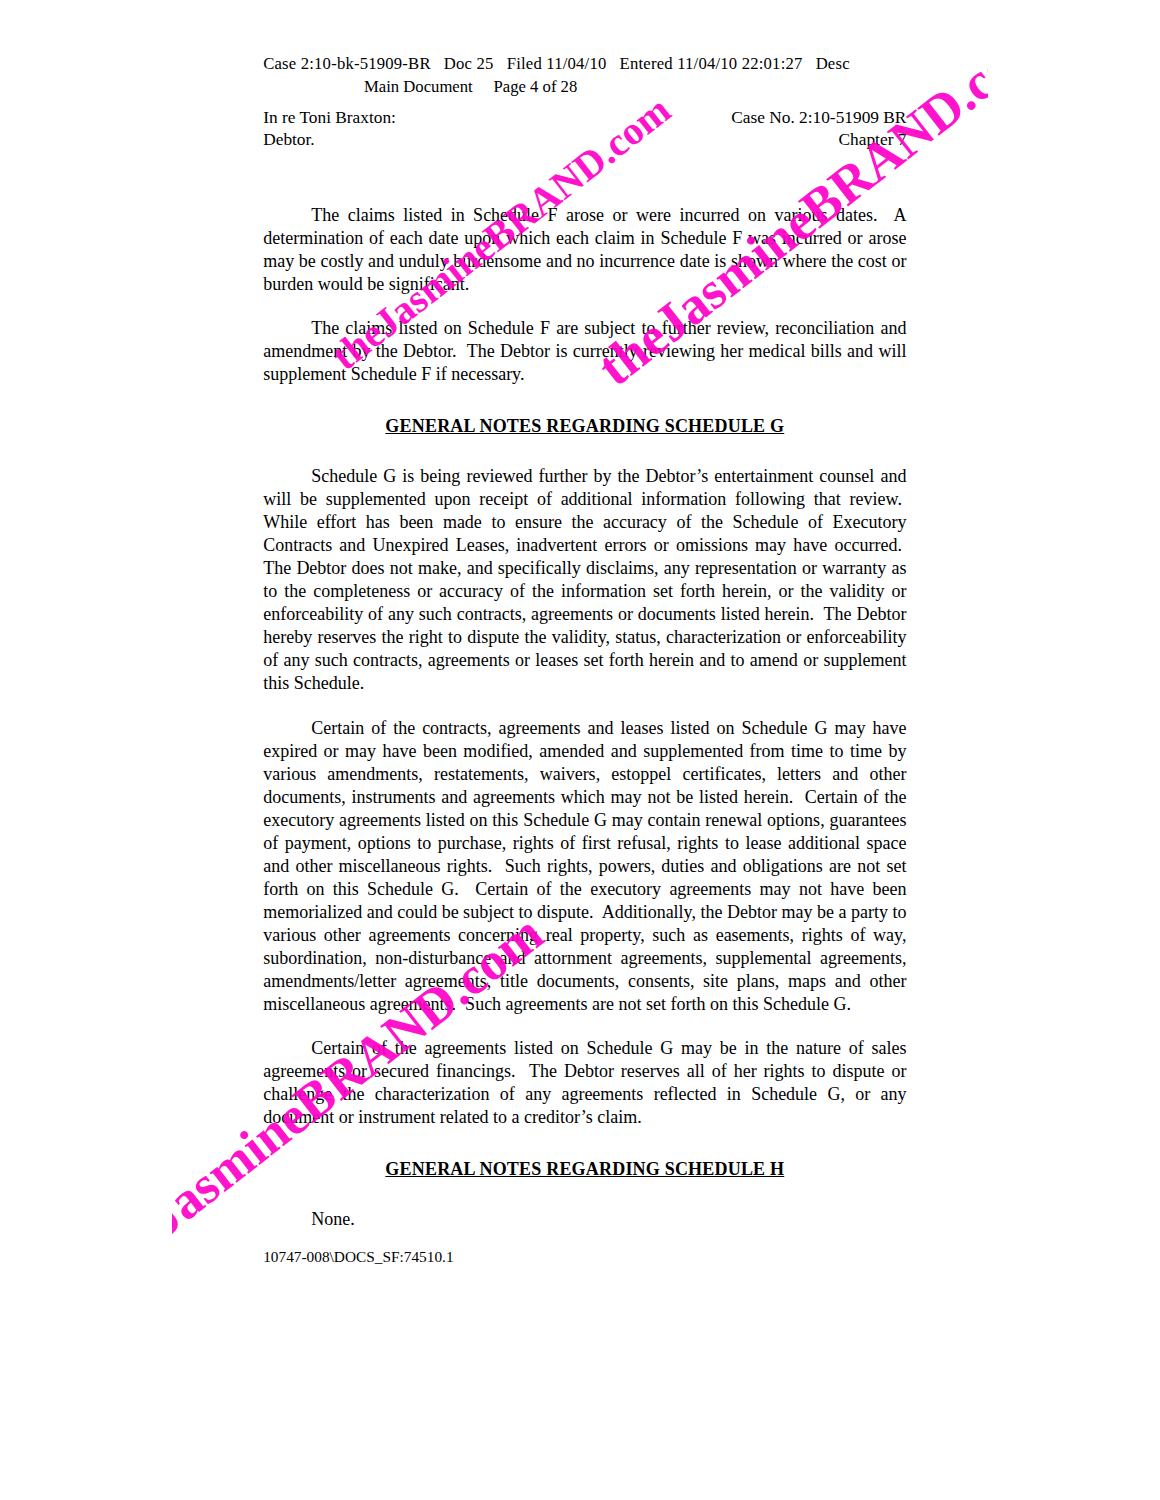Case 2:10-bk-51909-BR Doc 25 Filed 11/04/10 Entered 11/04/10 22:01:27 Desc
Main Document Page 4 of 28
| In re Toni Braxton: | Case No. 2:10-51909 BR |
| Debtor. | Chapter 7 |
The claims listed in Schedule F arose or were incurred on various dates. A determination of each date upon which each claim in Schedule F was incurred or arose may be costly and unduly burdensome and no incurrence date is shown where the cost or burden would be significant.
The claims listed on Schedule F are subject to further review, reconciliation and amendment by the Debtor. The Debtor is currently reviewing her medical bills and will supplement Schedule F if necessary.
GENERAL NOTES REGARDING SCHEDULE G
Schedule G is being reviewed further by the Debtor’s entertainment counsel and will be supplemented upon receipt of additional information following that review. While effort has been made to ensure the accuracy of the Schedule of Executory Contracts and Unexpired Leases, inadvertent errors or omissions may have occurred. The Debtor does not make, and specifically disclaims, any representation or warranty as to the completeness or accuracy of the information set forth herein, or the validity or enforceability of any such contracts, agreements or documents listed herein. The Debtor hereby reserves the right to dispute the validity, status, characterization or enforceability of any such contracts, agreements or leases set forth herein and to amend or supplement this Schedule.
Certain of the contracts, agreements and leases listed on Schedule G may have expired or may have been modified, amended and supplemented from time to time by various amendments, restatements, waivers, estoppel certificates, letters and other documents, instruments and agreements which may not be listed herein. Certain of the executory agreements listed on this Schedule G may contain renewal options, guarantees of payment, options to purchase, rights of first refusal, rights to lease additional space and other miscellaneous rights. Such rights, powers, duties and obligations are not set forth on this Schedule G. Certain of the executory agreements may not have been memorialized and could be subject to dispute. Additionally, the Debtor may be a party to various other agreements concerning real property, such as easements, rights of way, subordination, non-disturbance and attornment agreements, supplemental agreements, amendments/letter agreements, title documents, consents, site plans, maps and other miscellaneous agreements. Such agreements are not set forth on this Schedule G.
Certain of the agreements listed on Schedule G may be in the nature of sales agreements or secured financings. The Debtor reserves all of her rights to dispute or challenge the characterization of any agreements reflected in Schedule G, or any document or instrument related to a creditor’s claim.
GENERAL NOTES REGARDING SCHEDULE H
None.
10747-008\DOCS_SF:74510.1
theJasmineBRAND.com
theJasmineBRAND.com
theJasmineBRAND.com